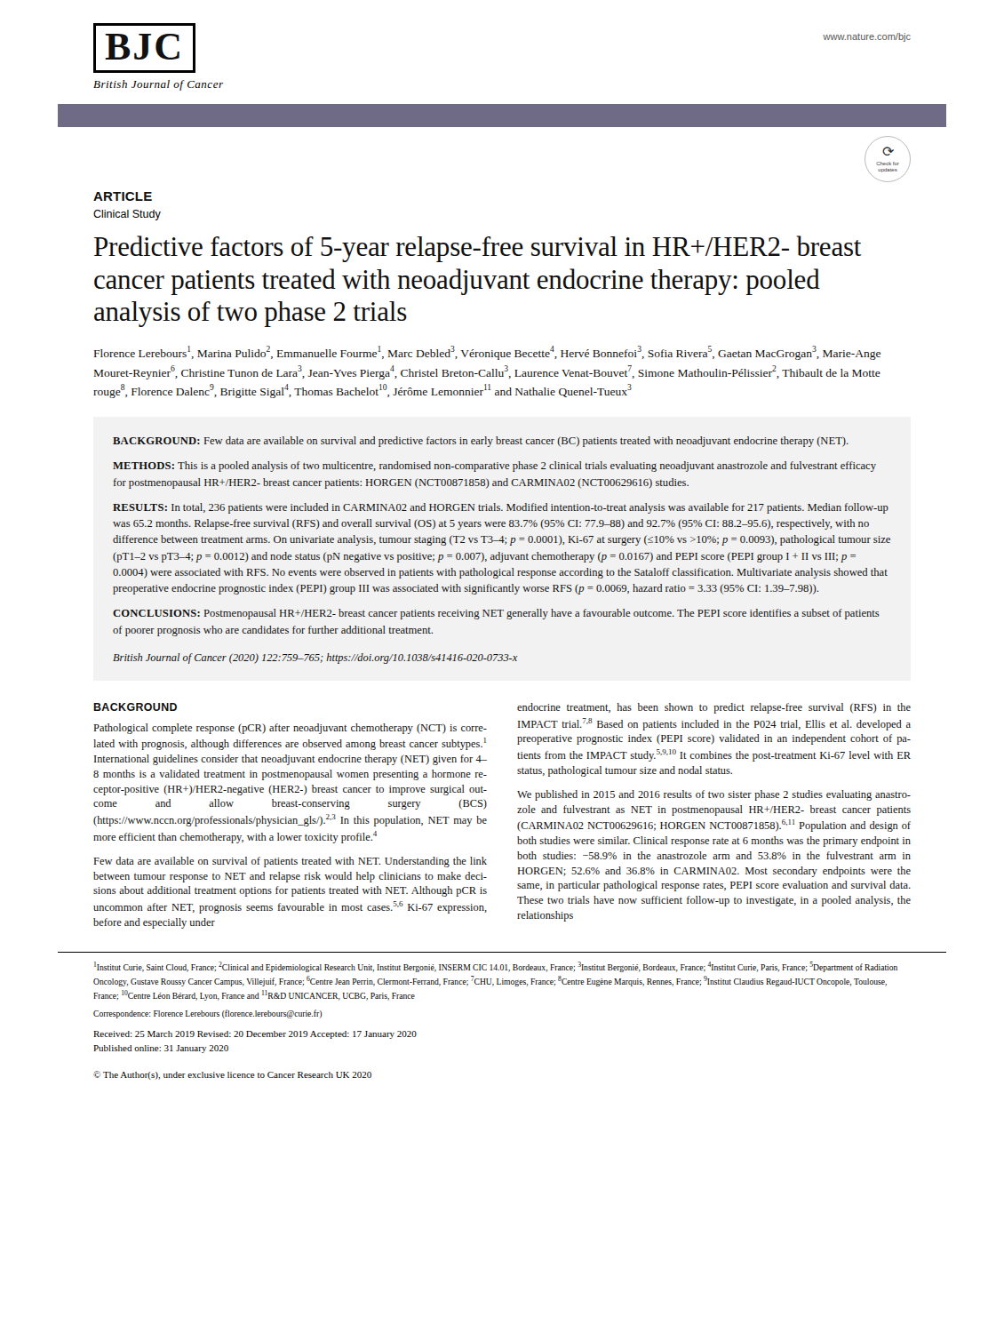BJC British Journal of Cancer
www.nature.com/bjc
⟳ Check for
updates
ARTICLE
Clinical Study
Predictive factors of 5-year relapse-free survival in HR+/HER2- breast cancer patients treated with neoadjuvant endocrine therapy: pooled analysis of two phase 2 trials
Florence Lerebours1, Marina Pulido2, Emmanuelle Fourme1, Marc Debled3, Véronique Becette4, Hervé Bonnefoi3, Sofia Rivera5, Gaetan MacGrogan3, Marie-Ange Mouret-Reynier6, Christine Tunon de Lara3, Jean-Yves Pierga4, Christel Breton-Callu3, Laurence Venat-Bouvet7, Simone Mathoulin-Pélissier2, Thibault de la Motte rouge8, Florence Dalenc9, Brigitte Sigal4, Thomas Bachelot10, Jérôme Lemonnier11 and Nathalie Quenel-Tueux3
BACKGROUND: Few data are available on survival and predictive factors in early breast cancer (BC) patients treated with neoadjuvant endocrine therapy (NET).
METHODS: This is a pooled analysis of two multicentre, randomised non-comparative phase 2 clinical trials evaluating neoadjuvant anastrozole and fulvestrant efficacy for postmenopausal HR+/HER2- breast cancer patients: HORGEN (NCT00871858) and CARMINA02 (NCT00629616) studies.
RESULTS: In total, 236 patients were included in CARMINA02 and HORGEN trials. Modified intention-to-treat analysis was available for 217 patients. Median follow-up was 65.2 months. Relapse-free survival (RFS) and overall survival (OS) at 5 years were 83.7% (95% CI: 77.9–88) and 92.7% (95% CI: 88.2–95.6), respectively, with no difference between treatment arms. On univariate analysis, tumour staging (T2 vs T3–4; p = 0.0001), Ki-67 at surgery (≤10% vs >10%; p = 0.0093), pathological tumour size (pT1–2 vs pT3–4; p = 0.0012) and node status (pN negative vs positive; p = 0.007), adjuvant chemotherapy (p = 0.0167) and PEPI score (PEPI group I + II vs III; p = 0.0004) were associated with RFS. No events were observed in patients with pathological response according to the Sataloff classification. Multivariate analysis showed that preoperative endocrine prognostic index (PEPI) group III was associated with significantly worse RFS (p = 0.0069, hazard ratio = 3.33 (95% CI: 1.39–7.98)).
CONCLUSIONS: Postmenopausal HR+/HER2- breast cancer patients receiving NET generally have a favourable outcome. The PEPI score identifies a subset of patients of poorer prognosis who are candidates for further additional treatment.
British Journal of Cancer (2020) 122:759–765; https://doi.org/10.1038/s41416-020-0733-x
Background
Pathological complete response (pCR) after neoadjuvant chemotherapy (NCT) is correlated with prognosis, although differences are observed among breast cancer subtypes.1 International guidelines consider that neoadjuvant endocrine therapy (NET) given for 4–8 months is a validated treatment in postmenopausal women presenting a hormone receptor-positive (HR+)/HER2-negative (HER2-) breast cancer to improve surgical outcome and allow breast-conserving surgery (BCS) (https://www.nccn.org/professionals/physician_gls/).2,3 In this population, NET may be more efficient than chemotherapy, with a lower toxicity profile.4
Few data are available on survival of patients treated with NET. Understanding the link between tumour response to NET and relapse risk would help clinicians to make decisions about additional treatment options for patients treated with NET. Although pCR is uncommon after NET, prognosis seems favourable in most cases.5,6 Ki-67 expression, before and especially under
endocrine treatment, has been shown to predict relapse-free survival (RFS) in the IMPACT trial.7,8 Based on patients included in the P024 trial, Ellis et al. developed a preoperative prognostic index (PEPI score) validated in an independent cohort of patients from the IMPACT study.5,9,10 It combines the post-treatment Ki-67 level with ER status, pathological tumour size and nodal status.
We published in 2015 and 2016 results of two sister phase 2 studies evaluating anastrozole and fulvestrant as NET in postmenopausal HR+/HER2- breast cancer patients (CARMINA02 NCT00629616; HORGEN NCT00871858).6,11 Population and design of both studies were similar. Clinical response rate at 6 months was the primary endpoint in both studies: −58.9% in the anastrozole arm and 53.8% in the fulvestrant arm in HORGEN; 52.6% and 36.8% in CARMINA02. Most secondary endpoints were the same, in particular pathological response rates, PEPI score evaluation and survival data. These two trials have now sufficient follow-up to investigate, in a pooled analysis, the relationships
1Institut Curie, Saint Cloud, France; 2Clinical and Epidemiological Research Unit, Institut Bergonié, INSERM CIC 14.01, Bordeaux, France; 3Institut Bergonié, Bordeaux, France; 4Institut Curie, Paris, France; 5Department of Radiation Oncology, Gustave Roussy Cancer Campus, Villejuif, France; 6Centre Jean Perrin, Clermont-Ferrand, France; 7CHU, Limoges, France; 8Centre Eugène Marquis, Rennes, France; 9Institut Claudius Regaud-IUCT Oncopole, Toulouse, France; 10Centre Léon Bérard, Lyon, France and 11R&D UNICANCER, UCBG, Paris, France
Correspondence: Florence Lerebours (florence.lerebours@curie.fr)
Received: 25 March 2019 Revised: 20 December 2019 Accepted: 17 January 2020
Published online: 31 January 2020
© The Author(s), under exclusive licence to Cancer Research UK 2020